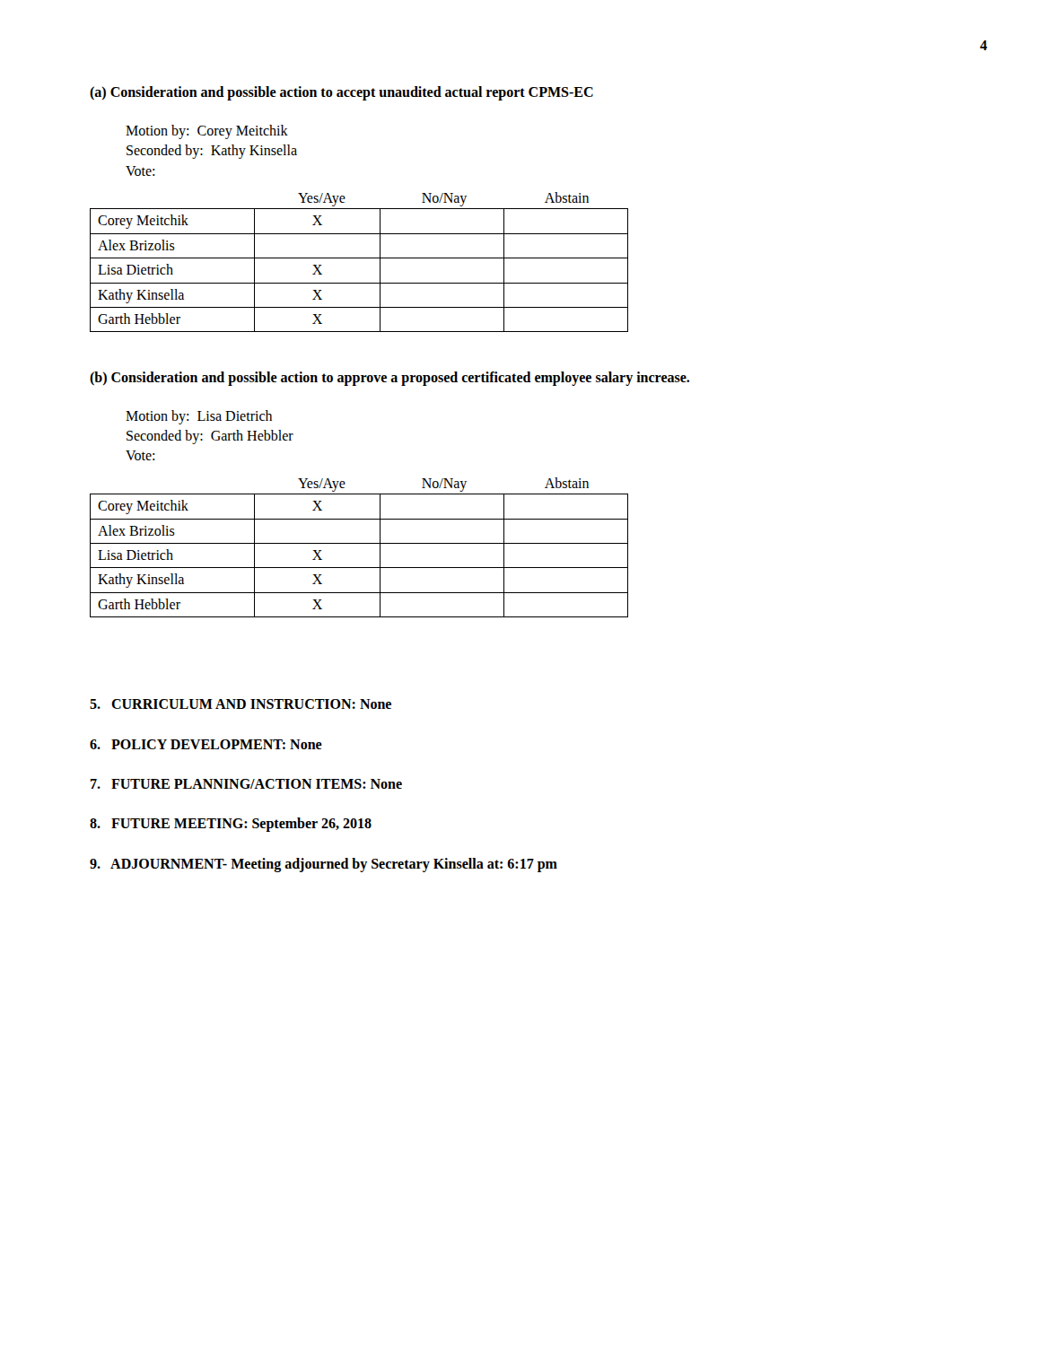4
(a) Consideration and possible action to accept unaudited actual report CPMS-EC
Motion by: Corey Meitchik
Seconded by: Kathy Kinsella
Vote:
Yes/Aye No/Nay Abstain
| Corey Meitchik | X | | |
| Alex Brizolis | | | |
| Lisa Dietrich | X | | |
| Kathy Kinsella | X | | |
| Garth Hebbler | X | | |
(b) Consideration and possible action to approve a proposed certificated employee salary increase.
Motion by: Lisa Dietrich
Seconded by: Garth Hebbler
Vote:
Yes/Aye No/Nay Abstain
| Corey Meitchik | X | | |
| Alex Brizolis | | | |
| Lisa Dietrich | X | | |
| Kathy Kinsella | X | | |
| Garth Hebbler | X | | |
5. CURRICULUM AND INSTRUCTION: None
6. POLICY DEVELOPMENT: None
7. FUTURE PLANNING/ACTION ITEMS: None
8. FUTURE MEETING: September 26, 2018
9. ADJOURNMENT- Meeting adjourned by Secretary Kinsella at: 6:17 pm